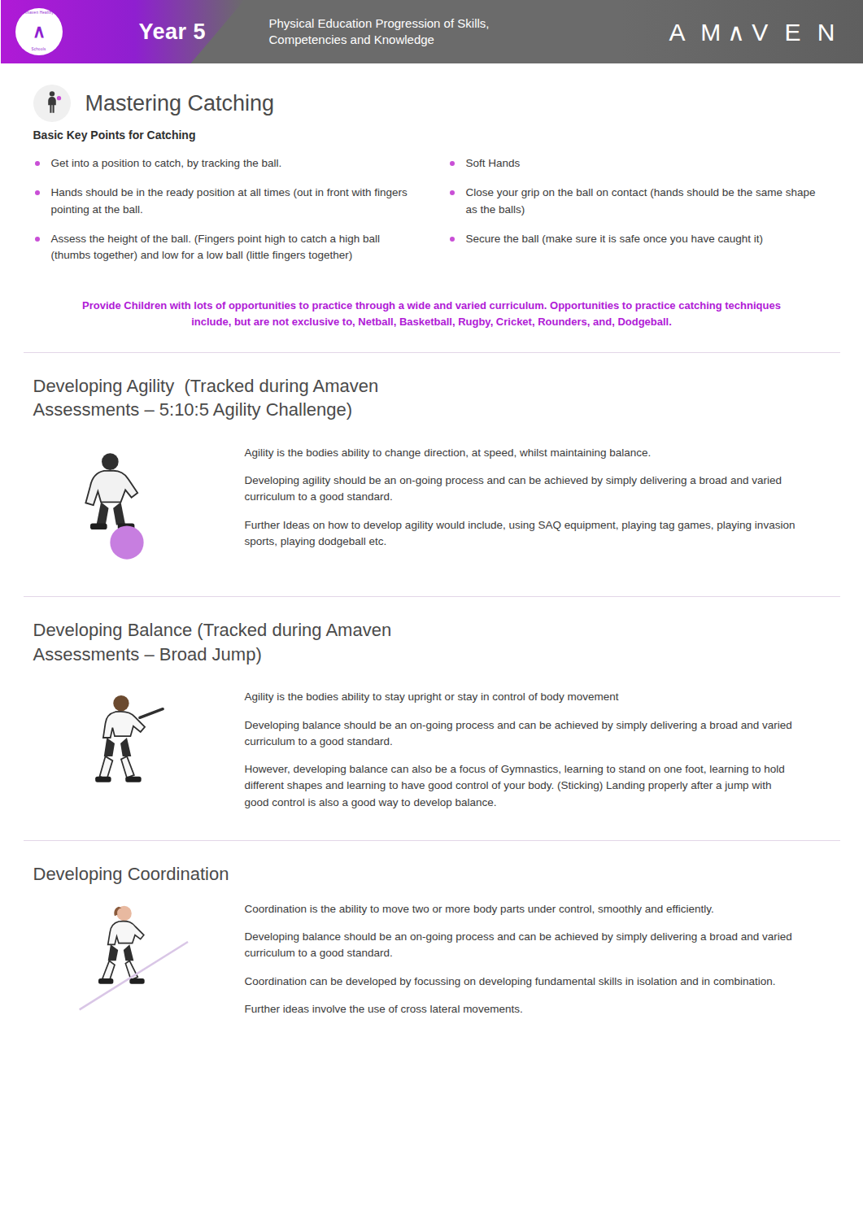Amaven Healthy ∧ Schools
Year 5
Physical Education Progression of Skills,
Competencies and Knowledge
A M∧V E N
Mastering Catching
Basic Key Points for Catching
Get into a position to catch, by tracking the ball.
Hands should be in the ready position at all times (out in front with fingers pointing at the ball.
Assess the height of the ball. (Fingers point high to catch a high ball (thumbs together) and low for a low ball (little fingers together)
Soft Hands
Close your grip on the ball on contact (hands should be the same shape as the balls)
Secure the ball (make sure it is safe once you have caught it)
Provide Children with lots of opportunities to practice through a wide and varied curriculum. Opportunities to practice catching techniques include, but are not exclusive to, Netball, Basketball, Rugby, Cricket, Rounders, and, Dodgeball.
Developing Agility (Tracked during Amaven
Assessments – 5:10:5 Agility Challenge)
Agility is the bodies ability to change direction, at speed, whilst maintaining balance.
Developing agility should be an on-going process and can be achieved by simply delivering a broad and varied curriculum to a good standard.
Further Ideas on how to develop agility would include, using SAQ equipment, playing tag games, playing invasion sports, playing dodgeball etc.
Developing Balance (Tracked during Amaven
Assessments – Broad Jump)
Agility is the bodies ability to stay upright or stay in control of body movement
Developing balance should be an on-going process and can be achieved by simply delivering a broad and varied curriculum to a good standard.
However, developing balance can also be a focus of Gymnastics, learning to stand on one foot, learning to hold different shapes and learning to have good control of your body. (Sticking) Landing properly after a jump with good control is also a good way to develop balance.
Developing Coordination
Coordination is the ability to move two or more body parts under control, smoothly and efficiently.
Developing balance should be an on-going process and can be achieved by simply delivering a broad and varied curriculum to a good standard.
Coordination can be developed by focussing on developing fundamental skills in isolation and in combination.
Further ideas involve the use of cross lateral movements.